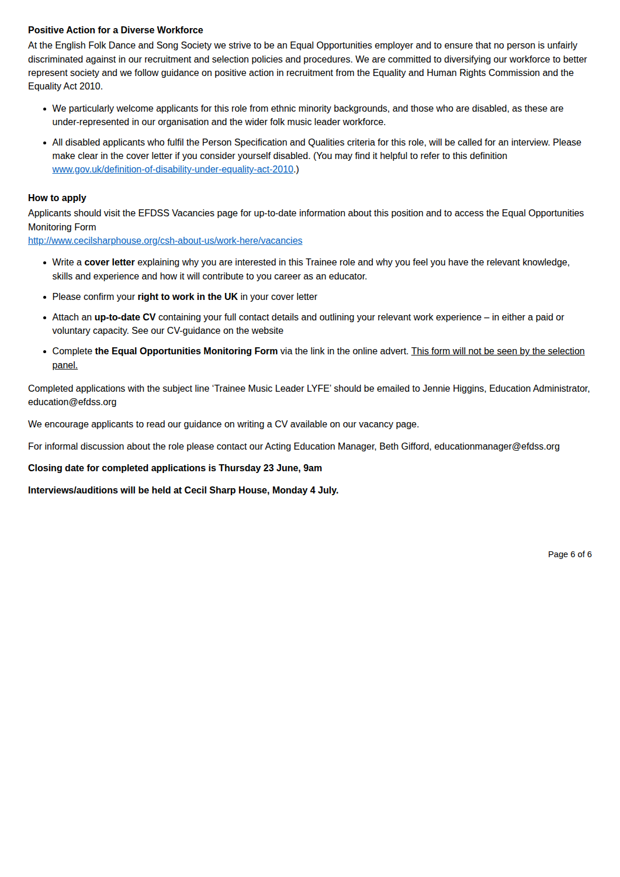Positive Action for a Diverse Workforce
At the English Folk Dance and Song Society we strive to be an Equal Opportunities employer and to ensure that no person is unfairly discriminated against in our recruitment and selection policies and procedures. We are committed to diversifying our workforce to better represent society and we follow guidance on positive action in recruitment from the Equality and Human Rights Commission and the Equality Act 2010.
We particularly welcome applicants for this role from ethnic minority backgrounds, and those who are disabled, as these are under-represented in our organisation and the wider folk music leader workforce.
All disabled applicants who fulfil the Person Specification and Qualities criteria for this role, will be called for an interview. Please make clear in the cover letter if you consider yourself disabled. (You may find it helpful to refer to this definition www.gov.uk/definition-of-disability-under-equality-act-2010.)
How to apply
Applicants should visit the EFDSS Vacancies page for up-to-date information about this position and to access the Equal Opportunities Monitoring Form
http://www.cecilsharphouse.org/csh-about-us/work-here/vacancies
Write a cover letter explaining why you are interested in this Trainee role and why you feel you have the relevant knowledge, skills and experience and how it will contribute to you career as an educator.
Please confirm your right to work in the UK in your cover letter
Attach an up-to-date CV containing your full contact details and outlining your relevant work experience – in either a paid or voluntary capacity. See our CV-guidance on the website
Complete the Equal Opportunities Monitoring Form via the link in the online advert. This form will not be seen by the selection panel.
Completed applications with the subject line ‘Trainee Music Leader LYFE’ should be emailed to Jennie Higgins, Education Administrator, education@efdss.org
We encourage applicants to read our guidance on writing a CV available on our vacancy page.
For informal discussion about the role please contact our Acting Education Manager, Beth Gifford, educationmanager@efdss.org
Closing date for completed applications is Thursday 23 June, 9am
Interviews/auditions will be held at Cecil Sharp House, Monday 4 July.
Page 6 of 6